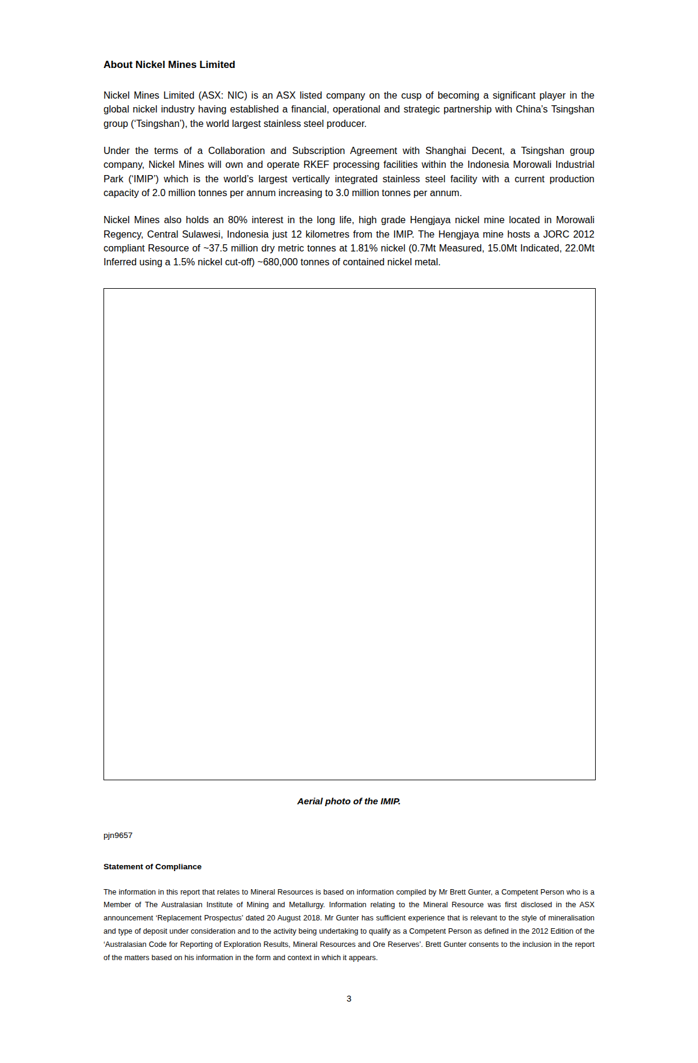About Nickel Mines Limited
Nickel Mines Limited (ASX: NIC) is an ASX listed company on the cusp of becoming a significant player in the global nickel industry having established a financial, operational and strategic partnership with China’s Tsingshan group (‘Tsingshan’), the world largest stainless steel producer.
Under the terms of a Collaboration and Subscription Agreement with Shanghai Decent, a Tsingshan group company, Nickel Mines will own and operate RKEF processing facilities within the Indonesia Morowali Industrial Park (‘IMIP’) which is the world’s largest vertically integrated stainless steel facility with a current production capacity of 2.0 million tonnes per annum increasing to 3.0 million tonnes per annum.
Nickel Mines also holds an 80% interest in the long life, high grade Hengjaya nickel mine located in Morowali Regency, Central Sulawesi, Indonesia just 12 kilometres from the IMIP. The Hengjaya mine hosts a JORC 2012 compliant Resource of ~37.5 million dry metric tonnes at 1.81% nickel (0.7Mt Measured, 15.0Mt Indicated, 22.0Mt Inferred using a 1.5% nickel cut-off) ~680,000 tonnes of contained nickel metal.
Aerial photo of the IMIP.
pjn9657
Statement of Compliance
The information in this report that relates to Mineral Resources is based on information compiled by Mr Brett Gunter, a Competent Person who is a Member of The Australasian Institute of Mining and Metallurgy. Information relating to the Mineral Resource was first disclosed in the ASX announcement ‘Replacement Prospectus’ dated 20 August 2018. Mr Gunter has sufficient experience that is relevant to the style of mineralisation and type of deposit under consideration and to the activity being undertaking to qualify as a Competent Person as defined in the 2012 Edition of the ‘Australasian Code for Reporting of Exploration Results, Mineral Resources and Ore Reserves’. Brett Gunter consents to the inclusion in the report of the matters based on his information in the form and context in which it appears.
3